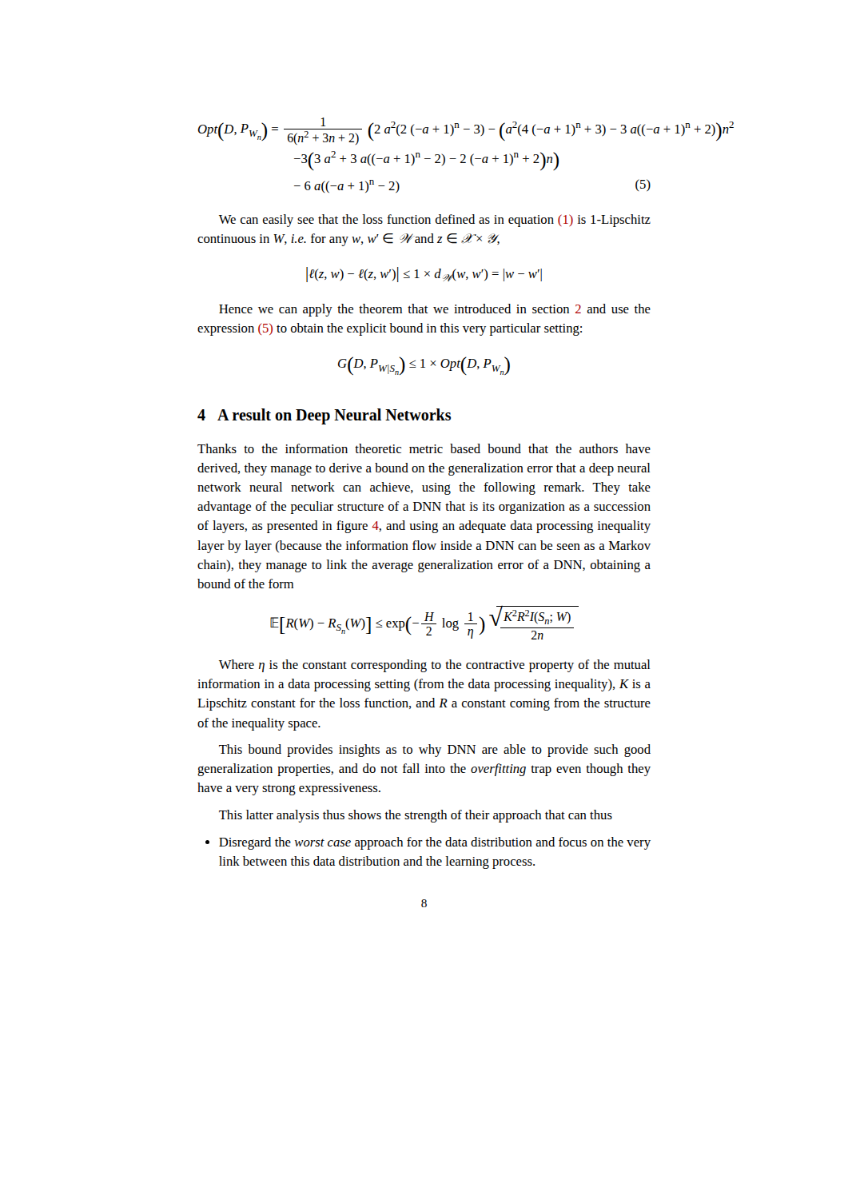Opt(D, PWn) = 16(n 2 + 3n + 2) (2 a 2(2 (−a + 1)n − 3) − (a 2(4 (−a + 1)n + 3) − 3 a((−a + 1)n + 2)) n 2
−3(3 a 2 + 3 a((−a + 1)n − 2) − 2 (−a + 1)n + 2) n)
− 6 a((−a + 1)n − 2)
(5)
We can easily see that the loss function defined as in equation (1) is 1-Lipschitz continuous in W, i.e. for any w, w′ ∈ 𝒲 and z ∈ 𝒳 × 𝒴,
|ℓ(z, w) − ℓ(z, w′)| ≤ 1 × d𝒲(w, w′) = |w − w′|
Hence we can apply the theorem that we introduced in section 2 and use the expression (5) to obtain the explicit bound in this very particular setting:
G(D, PW|Sn) ≤ 1 × Opt(D, PWn)
4 A result on Deep Neural Networks
Thanks to the information theoretic metric based bound that the authors have derived, they manage to derive a bound on the generalization error that a deep neural network neural network can achieve, using the following remark. They take advantage of the peculiar structure of a DNN that is its organization as a succession of layers, as presented in figure 4, and using an adequate data processing inequality layer by layer (because the information flow inside a DNN can be seen as a Markov chain), they manage to link the average generalization error of a DNN, obtaining a bound of the form
𝔼[R(W) − RSn(W)] ≤ exp(−H 2 log 1 η) K 2 R 2 I(Sn; W) 2n
Where η is the constant corresponding to the contractive property of the mutual information in a data processing setting (from the data processing inequality), K is a Lipschitz constant for the loss function, and R a constant coming from the structure of the inequality space.
This bound provides insights as to why DNN are able to provide such good generalization properties, and do not fall into the overfitting trap even though they have a very strong expressiveness.
This latter analysis thus shows the strength of their approach that can thus
Disregard the worst case approach for the data distribution and focus on the very link between this data distribution and the learning process.
8